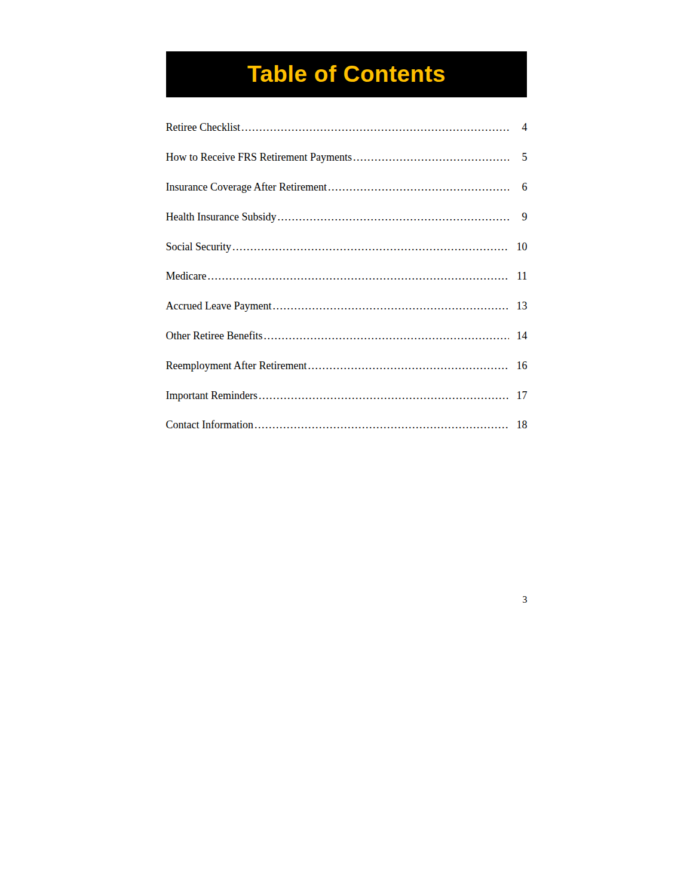Table of Contents
Retiree Checklist .................................................................................................................................. 4
How to Receive FRS Retirement Payments ......................................................................................... 5
Insurance Coverage After Retirement .................................................................................................. 6
Health Insurance Subsidy ............................................................................................................. 9
Social Security ............................................................................................................................. 10
Medicare ....................................................................................................................................... 11
Accrued Leave Payment ................................................................................................................. 13
Other Retiree Benefits ..................................................................................................................... 14
Reemployment After Retirement ..................................................................................................... 16
Important Reminders ....................................................................................................................... 17
Contact Information ......................................................................................................................... 18
3